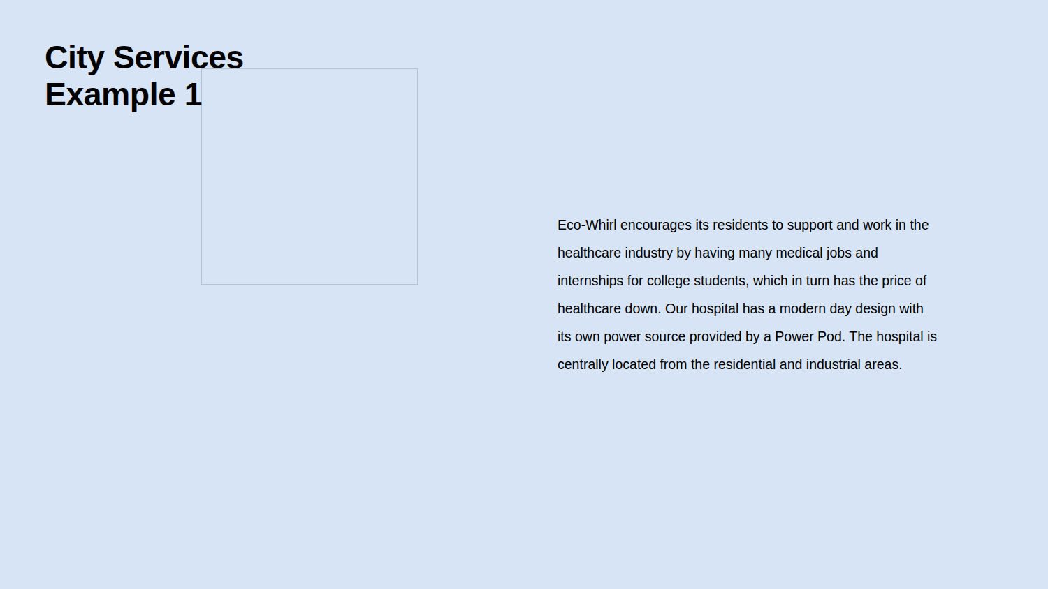City Services
Example 1
Eco-Whirl encourages its residents to support and work in the healthcare industry by having many medical jobs and internships for college students, which in turn has the price of healthcare down. Our hospital has a modern day design with its own power source provided by a Power Pod. The hospital is centrally located from the residential and industrial areas.